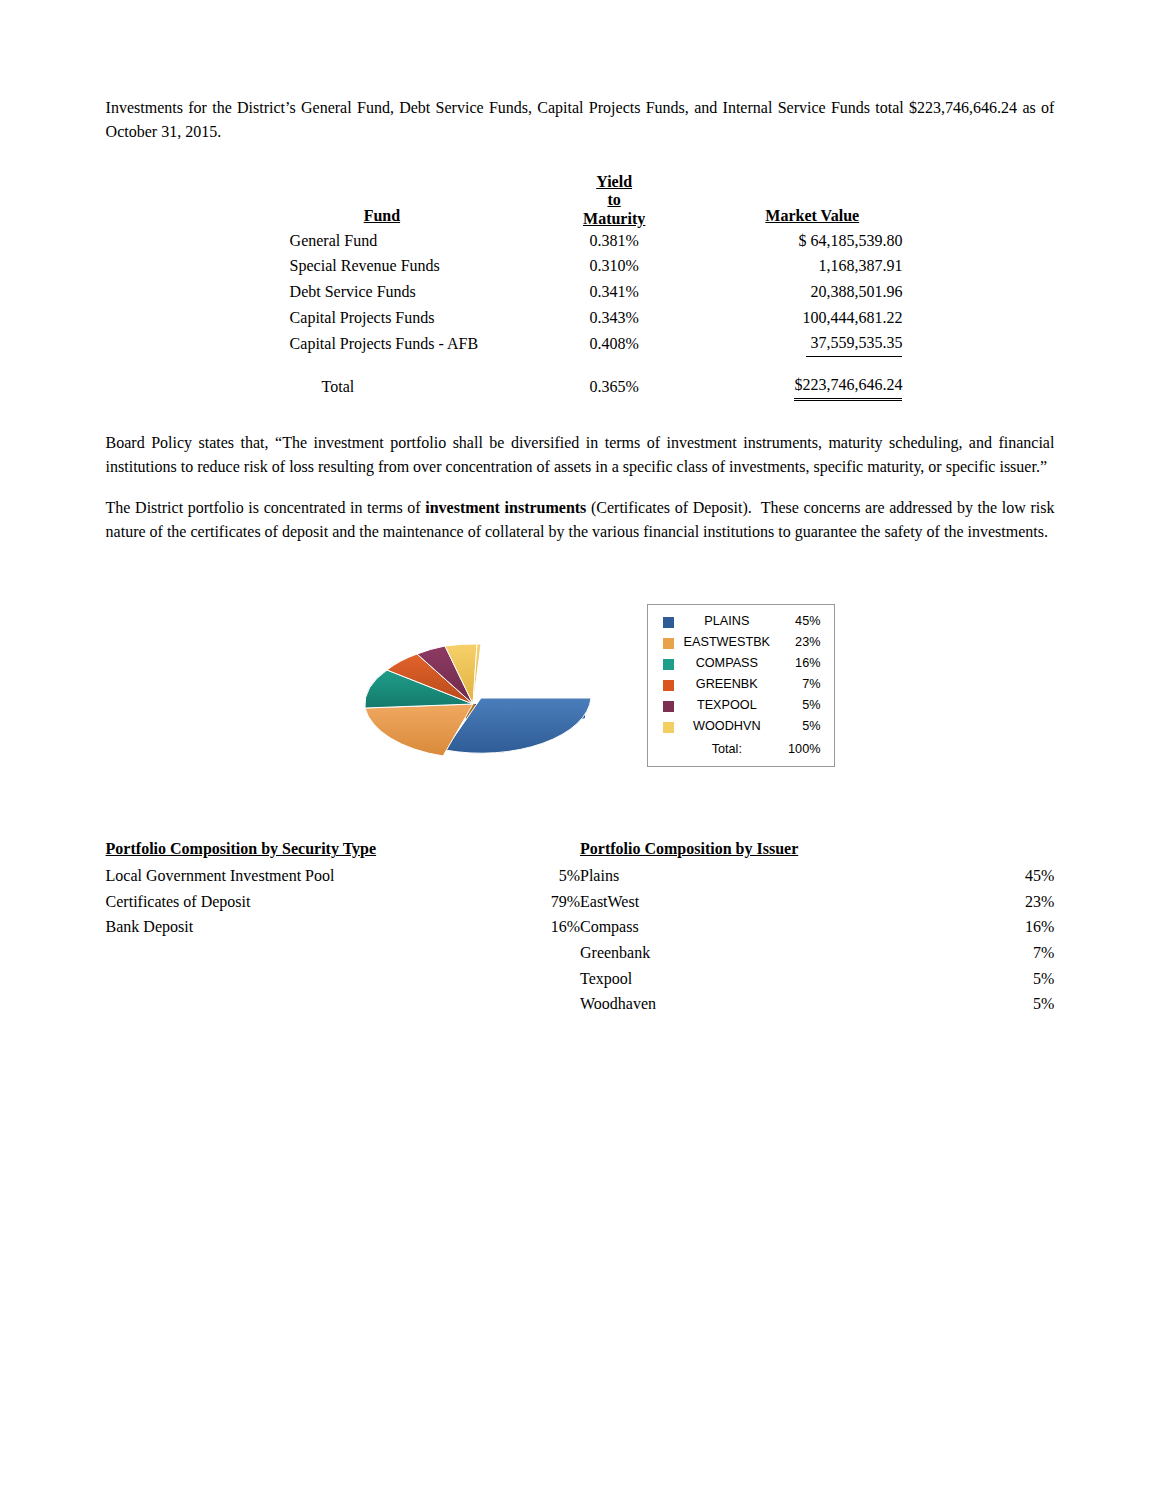Investments for the District’s General Fund, Debt Service Funds, Capital Projects Funds, and Internal Service Funds total $223,746,646.24 as of October 31, 2015.
| Fund | Yield to Maturity | Market Value |
| --- | --- | --- |
| General Fund | 0.381% | $ 64,185,539.80 |
| Special Revenue Funds | 0.310% | 1,168,387.91 |
| Debt Service Funds | 0.341% | 20,388,501.96 |
| Capital Projects Funds | 0.343% | 100,444,681.22 |
| Capital Projects Funds - AFB | 0.408% | 37,559,535.35 |
| Total | 0.365% | $223,746,646.24 |
Board Policy states that, “The investment portfolio shall be diversified in terms of investment instruments, maturity scheduling, and financial institutions to reduce risk of loss resulting from over concentration of assets in a specific class of investments, specific maturity, or specific issuer.”
The District portfolio is concentrated in terms of investment instruments (Certificates of Deposit). These concerns are addressed by the low risk nature of the certificates of deposit and the maintenance of collateral by the various financial institutions to guarantee the safety of the investments.
| | PLAINS | 45% |
| | EASTWESTBK | 23% |
| | COMPASS | 16% |
| | GREENBK | 7% |
| | TEXPOOL | 5% |
| | WOODHVN | 5% |
| | Total: | 100% |
| Portfolio Composition by Security Type / Local Government Investment Pool / 5% / / Certificates of Deposit / 79% / / Bank Deposit / 16% / | Portfolio Composition by Issuer / Plains / 45% / / EastWest / 23% / / Compass / 16% / / Greenbank / 7% / / Texpool / 5% / / Woodhaven / 5% / |